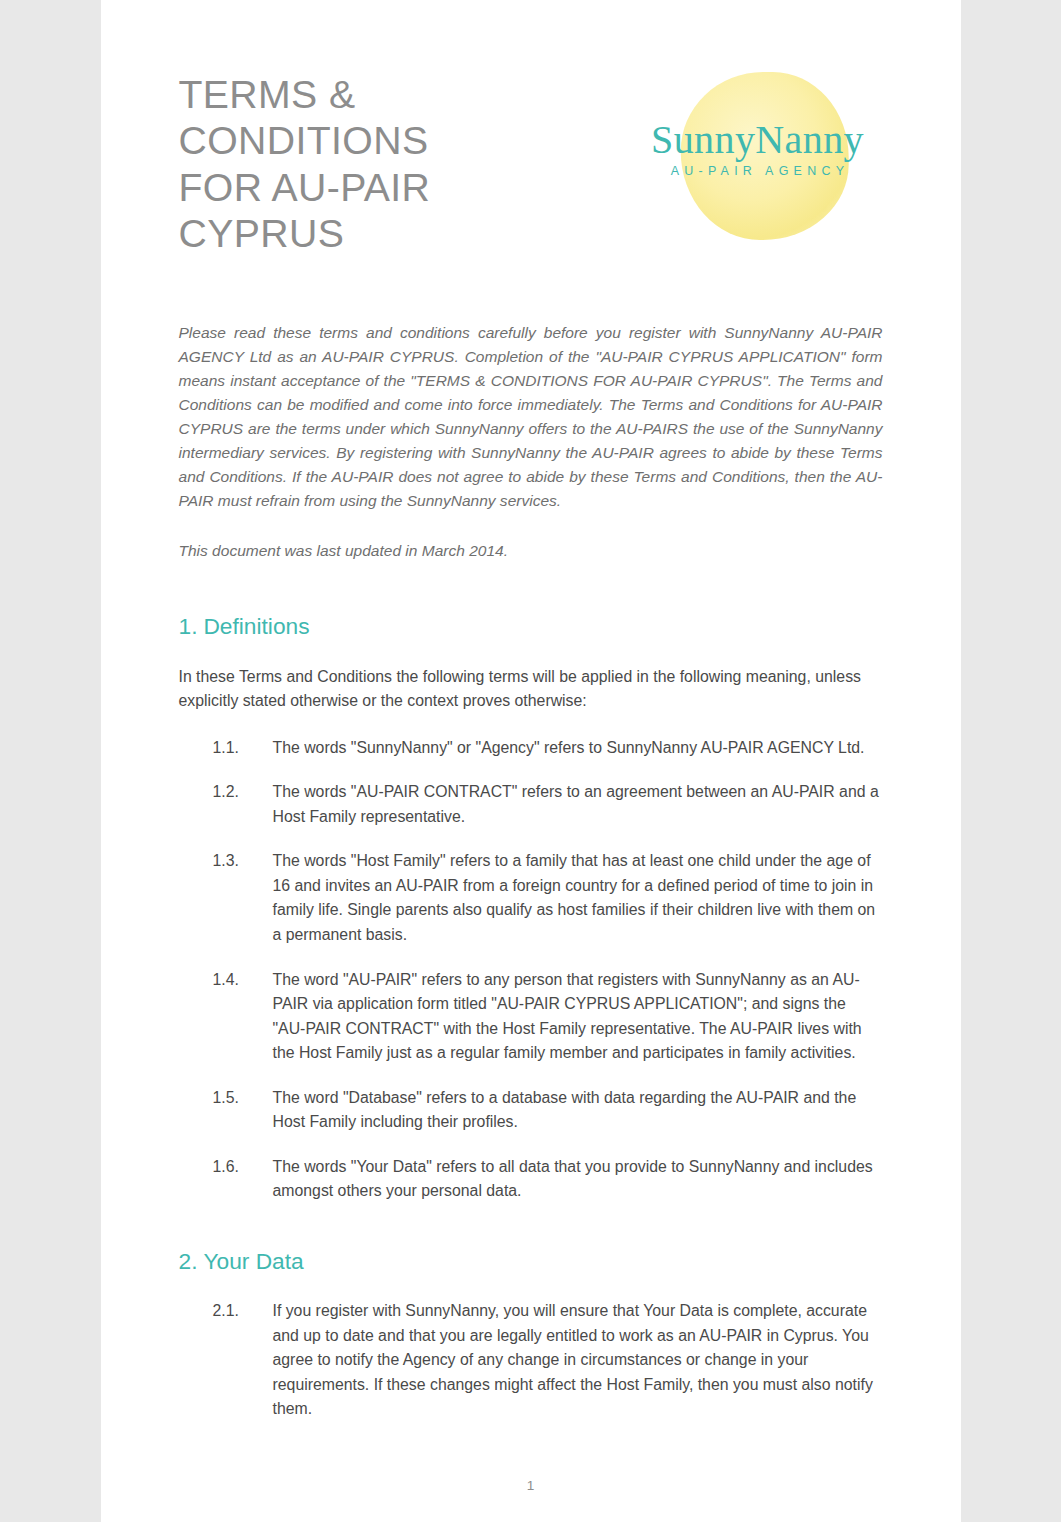Terms & Conditions
for Au-Pair Cyprus
SunnyNanny
Au-Pair Agency
Please read these terms and conditions carefully before you register with SunnyNanny AU-PAIR AGENCY Ltd as an AU-PAIR CYPRUS. Completion of the "AU-PAIR CYPRUS APPLICATION" form means instant acceptance of the "TERMS & CONDITIONS FOR AU-PAIR CYPRUS". The Terms and Conditions can be modified and come into force immediately. The Terms and Conditions for AU-PAIR CYPRUS are the terms under which SunnyNanny offers to the AU-PAIRS the use of the SunnyNanny intermediary services. By registering with SunnyNanny the AU-PAIR agrees to abide by these Terms and Conditions. If the AU-PAIR does not agree to abide by these Terms and Conditions, then the AU-PAIR must refrain from using the SunnyNanny services.
This document was last updated in March 2014.
1. Definitions
In these Terms and Conditions the following terms will be applied in the following meaning, unless explicitly stated otherwise or the context proves otherwise:
1.1. The words "SunnyNanny" or "Agency" refers to SunnyNanny AU-PAIR AGENCY Ltd.
1.2. The words "AU-PAIR CONTRACT" refers to an agreement between an AU-PAIR and a Host Family representative.
1.3. The words "Host Family" refers to a family that has at least one child under the age of 16 and invites an AU-PAIR from a foreign country for a defined period of time to join in family life. Single parents also qualify as host families if their children live with them on a permanent basis.
1.4. The word "AU-PAIR" refers to any person that registers with SunnyNanny as an AU-PAIR via application form titled "AU-PAIR CYPRUS APPLICATION"; and signs the "AU-PAIR CONTRACT" with the Host Family representative. The AU-PAIR lives with the Host Family just as a regular family member and participates in family activities.
1.5. The word "Database" refers to a database with data regarding the AU-PAIR and the Host Family including their profiles.
1.6. The words "Your Data" refers to all data that you provide to SunnyNanny and includes amongst others your personal data.
2. Your Data
2.1. If you register with SunnyNanny, you will ensure that Your Data is complete, accurate and up to date and that you are legally entitled to work as an AU-PAIR in Cyprus. You agree to notify the Agency of any change in circumstances or change in your requirements. If these changes might affect the Host Family, then you must also notify them.
1